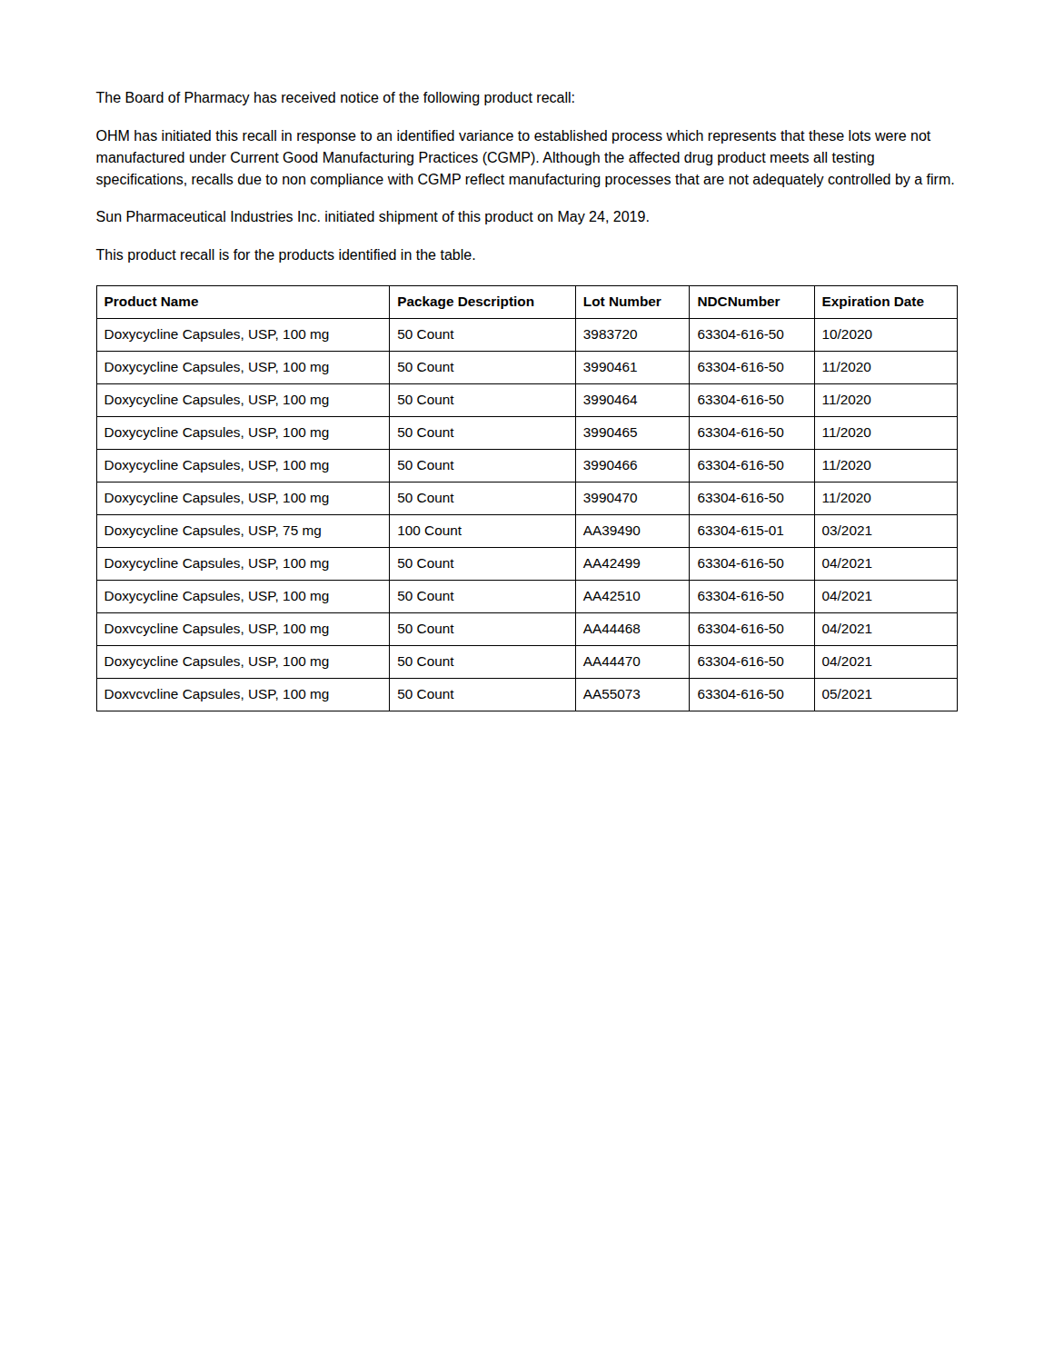The Board of Pharmacy has received notice of the following product recall:
OHM has initiated this recall in response to an identified variance to established process which represents that these lots were not manufactured under Current Good Manufacturing Practices (CGMP). Although the affected drug product meets all testing specifications, recalls due to non compliance with CGMP reflect manufacturing processes that are not adequately controlled by a firm.
Sun Pharmaceutical Industries Inc. initiated shipment of this product on May 24, 2019.
This product recall is for the products identified in the table.
| Product Name | Package Description | Lot Number | NDCNumber | Expiration Date |
| --- | --- | --- | --- | --- |
| Doxycycline Capsules, USP, 100 mg | 50 Count | 3983720 | 63304-616-50 | 10/2020 |
| Doxycycline Capsules, USP, 100 mg | 50 Count | 3990461 | 63304-616-50 | 11/2020 |
| Doxycycline Capsules, USP, 100 mg | 50 Count | 3990464 | 63304-616-50 | 11/2020 |
| Doxycycline Capsules, USP, 100 mg | 50 Count | 3990465 | 63304-616-50 | 11/2020 |
| Doxycycline Capsules, USP, 100 mg | 50 Count | 3990466 | 63304-616-50 | 11/2020 |
| Doxycycline Capsules, USP, 100 mg | 50 Count | 3990470 | 63304-616-50 | 11/2020 |
| Doxycycline Capsules, USP, 75 mg | 100 Count | AA39490 | 63304-615-01 | 03/2021 |
| Doxycycline Capsules, USP, 100 mg | 50 Count | AA42499 | 63304-616-50 | 04/2021 |
| Doxycycline Capsules, USP, 100 mg | 50 Count | AA42510 | 63304-616-50 | 04/2021 |
| Doxvcycline Capsules, USP, 100 mg | 50 Count | AA44468 | 63304-616-50 | 04/2021 |
| Doxycycline Capsules, USP, 100 mg | 50 Count | AA44470 | 63304-616-50 | 04/2021 |
| Doxvcvcline Capsules, USP, 100 mg | 50 Count | AA55073 | 63304-616-50 | 05/2021 |